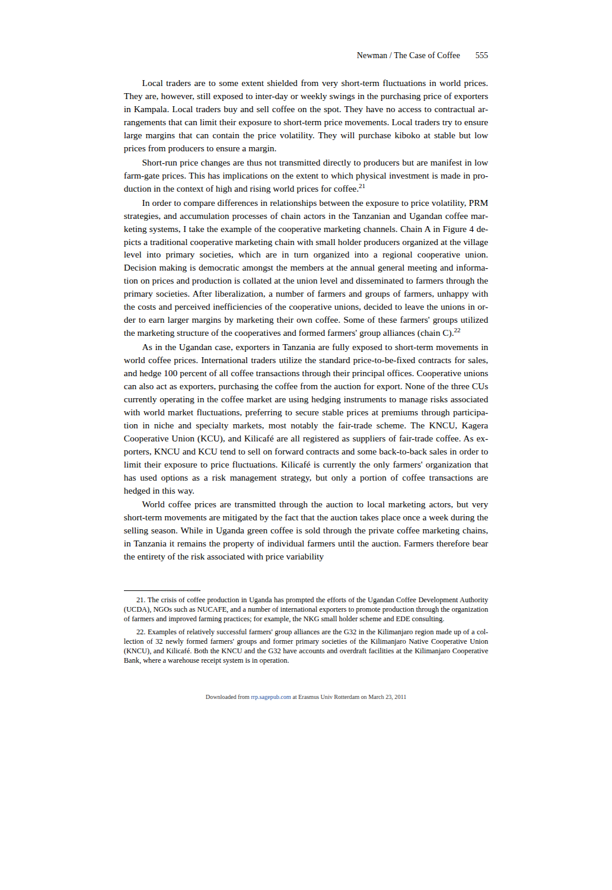Newman / The Case of Coffee 555
Local traders are to some extent shielded from very short-term fluctuations in world prices. They are, however, still exposed to inter-day or weekly swings in the purchasing price of exporters in Kampala. Local traders buy and sell coffee on the spot. They have no access to contractual arrangements that can limit their exposure to short-term price movements. Local traders try to ensure large margins that can contain the price volatility. They will purchase kiboko at stable but low prices from producers to ensure a margin.
Short-run price changes are thus not transmitted directly to producers but are manifest in low farm-gate prices. This has implications on the extent to which physical investment is made in production in the context of high and rising world prices for coffee.21
In order to compare differences in relationships between the exposure to price volatility, PRM strategies, and accumulation processes of chain actors in the Tanzanian and Ugandan coffee marketing systems, I take the example of the cooperative marketing channels. Chain A in Figure 4 depicts a traditional cooperative marketing chain with small holder producers organized at the village level into primary societies, which are in turn organized into a regional cooperative union. Decision making is democratic amongst the members at the annual general meeting and information on prices and production is collated at the union level and disseminated to farmers through the primary societies. After liberalization, a number of farmers and groups of farmers, unhappy with the costs and perceived inefficiencies of the cooperative unions, decided to leave the unions in order to earn larger margins by marketing their own coffee. Some of these farmers' groups utilized the marketing structure of the cooperatives and formed farmers' group alliances (chain C).22
As in the Ugandan case, exporters in Tanzania are fully exposed to short-term movements in world coffee prices. International traders utilize the standard price-to-be-fixed contracts for sales, and hedge 100 percent of all coffee transactions through their principal offices. Cooperative unions can also act as exporters, purchasing the coffee from the auction for export. None of the three CUs currently operating in the coffee market are using hedging instruments to manage risks associated with world market fluctuations, preferring to secure stable prices at premiums through participation in niche and specialty markets, most notably the fair-trade scheme. The KNCU, Kagera Cooperative Union (KCU), and Kilicafé are all registered as suppliers of fair-trade coffee. As exporters, KNCU and KCU tend to sell on forward contracts and some back-to-back sales in order to limit their exposure to price fluctuations. Kilicafé is currently the only farmers' organization that has used options as a risk management strategy, but only a portion of coffee transactions are hedged in this way.
World coffee prices are transmitted through the auction to local marketing actors, but very short-term movements are mitigated by the fact that the auction takes place once a week during the selling season. While in Uganda green coffee is sold through the private coffee marketing chains, in Tanzania it remains the property of individual farmers until the auction. Farmers therefore bear the entirety of the risk associated with price variability
21. The crisis of coffee production in Uganda has prompted the efforts of the Ugandan Coffee Development Authority (UCDA), NGOs such as NUCAFE, and a number of international exporters to promote production through the organization of farmers and improved farming practices; for example, the NKG small holder scheme and EDE consulting.
22. Examples of relatively successful farmers' group alliances are the G32 in the Kilimanjaro region made up of a collection of 32 newly formed farmers' groups and former primary societies of the Kilimanjaro Native Cooperative Union (KNCU), and Kilicafé. Both the KNCU and the G32 have accounts and overdraft facilities at the Kilimanjaro Cooperative Bank, where a warehouse receipt system is in operation.
Downloaded from rrp.sagepub.com at Erasmus Univ Rotterdam on March 23, 2011